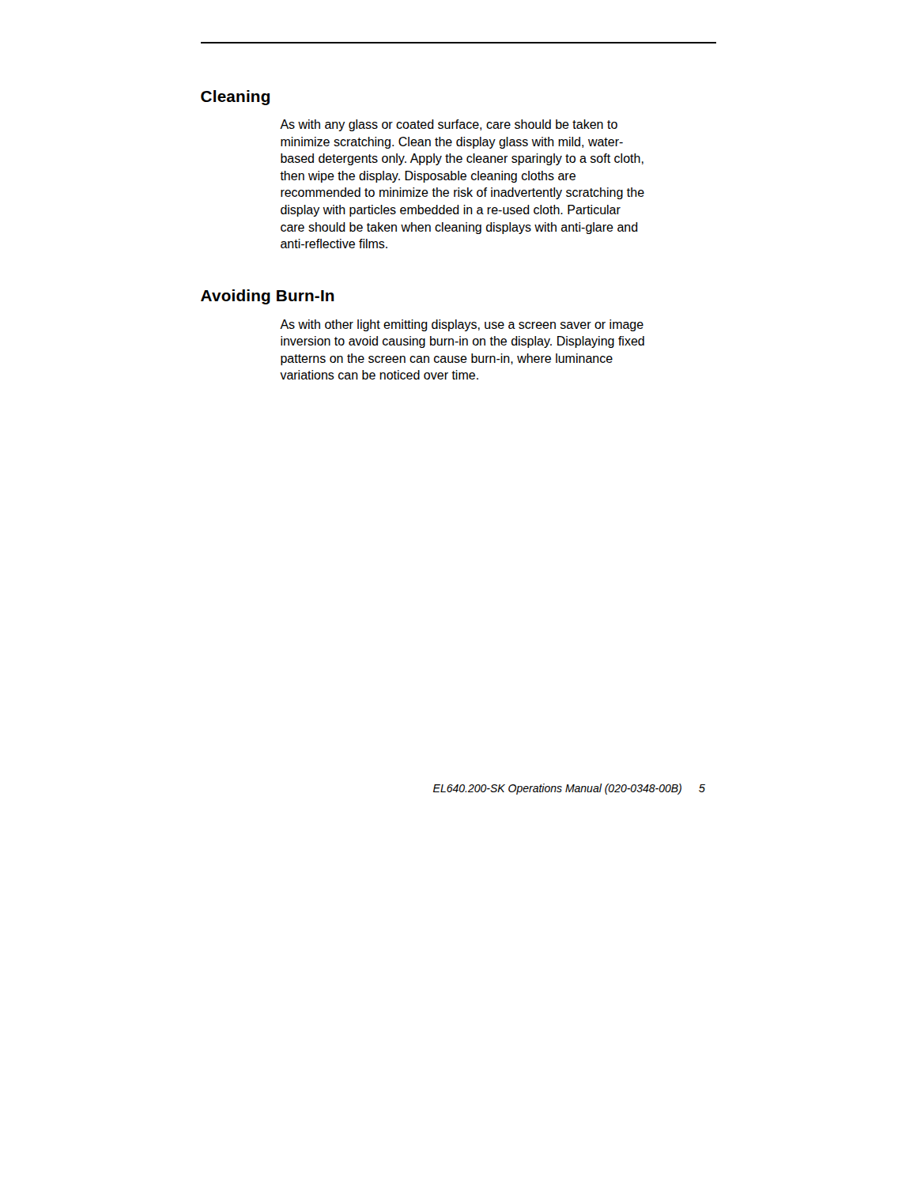Cleaning
As with any glass or coated surface, care should be taken to minimize scratching. Clean the display glass with mild, water-based detergents only. Apply the cleaner sparingly to a soft cloth, then wipe the display. Disposable cleaning cloths are recommended to minimize the risk of inadvertently scratching the display with particles embedded in a re-used cloth. Particular care should be taken when cleaning displays with anti-glare and anti-reflective films.
Avoiding Burn-In
As with other light emitting displays, use a screen saver or image inversion to avoid causing burn-in on the display. Displaying fixed patterns on the screen can cause burn-in, where luminance variations can be noticed over time.
EL640.200-SK Operations Manual (020-0348-00B)5